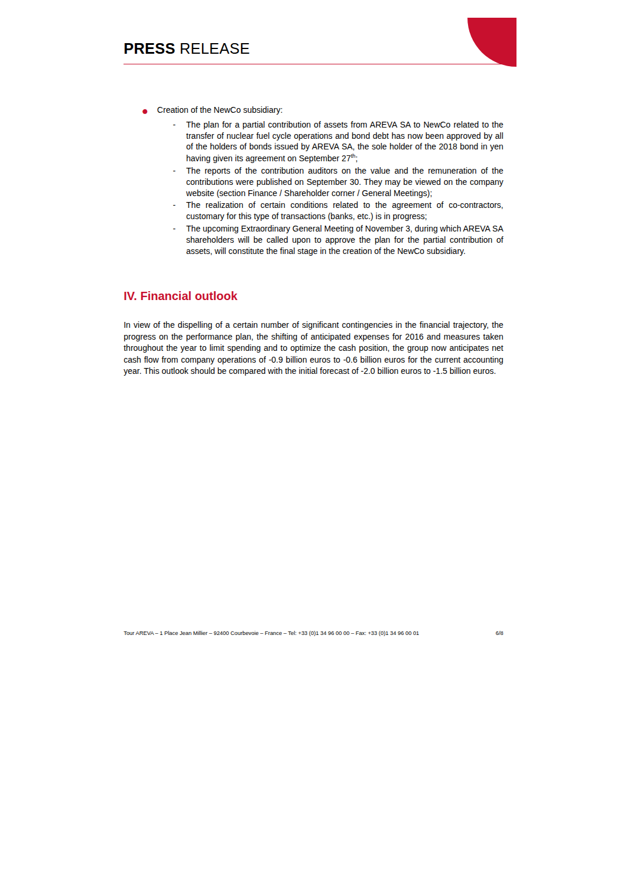PRESS RELEASE
● Creation of the NewCo subsidiary:
- The plan for a partial contribution of assets from AREVA SA to NewCo related to the transfer of nuclear fuel cycle operations and bond debt has now been approved by all of the holders of bonds issued by AREVA SA, the sole holder of the 2018 bond in yen having given its agreement on September 27th;
- The reports of the contribution auditors on the value and the remuneration of the contributions were published on September 30. They may be viewed on the company website (section Finance / Shareholder corner / General Meetings);
- The realization of certain conditions related to the agreement of co-contractors, customary for this type of transactions (banks, etc.) is in progress;
- The upcoming Extraordinary General Meeting of November 3, during which AREVA SA shareholders will be called upon to approve the plan for the partial contribution of assets, will constitute the final stage in the creation of the NewCo subsidiary.
IV. Financial outlook
In view of the dispelling of a certain number of significant contingencies in the financial trajectory, the progress on the performance plan, the shifting of anticipated expenses for 2016 and measures taken throughout the year to limit spending and to optimize the cash position, the group now anticipates net cash flow from company operations of -0.9 billion euros to -0.6 billion euros for the current accounting year. This outlook should be compared with the initial forecast of -2.0 billion euros to -1.5 billion euros.
Tour AREVA – 1 Place Jean Millier – 92400 Courbevoie – France – Tel: +33 (0)1 34 96 00 00 – Fax: +33 (0)1 34 96 00 01
6/8